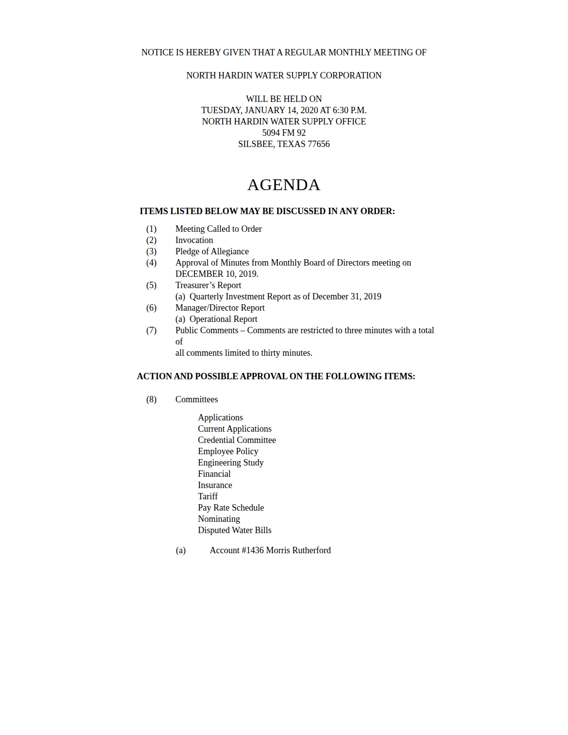NOTICE IS HEREBY GIVEN THAT A REGULAR MONTHLY MEETING OF
NORTH HARDIN WATER SUPPLY CORPORATION
WILL BE HELD ON
TUESDAY, JANUARY 14, 2020 AT 6:30 P.M.
NORTH HARDIN WATER SUPPLY OFFICE
5094 FM 92
SILSBEE, TEXAS 77656
AGENDA
ITEMS LISTED BELOW MAY BE DISCUSSED IN ANY ORDER:
| (1) | Meeting Called to Order |
| (2) | Invocation |
| (3) | Pledge of Allegiance |
| (4) | Approval of Minutes from Monthly Board of Directors meeting on DECEMBER 10, 2019. |
| (5) | Treasurer’s Report |
| | (a) Quarterly Investment Report as of December 31, 2019 |
| (6) | Manager/Director Report |
| | (a) Operational Report |
| (7) | Public Comments – Comments are restricted to three minutes with a total of all comments limited to thirty minutes. |
ACTION AND POSSIBLE APPROVAL ON THE FOLLOWING ITEMS:
| (8) | Committees |
Applications
Current Applications
Credential Committee
Employee Policy
Engineering Study
Financial
Insurance
Tariff
Pay Rate Schedule
Nominating
Disputed Water Bills
(a) Account #1436 Morris Rutherford